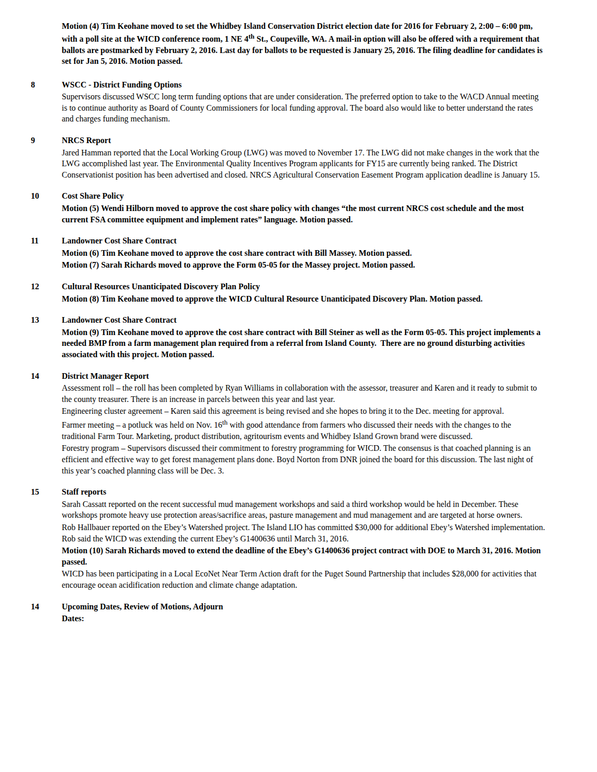Motion (4) Tim Keohane moved to set the Whidbey Island Conservation District election date for 2016 for February 2, 2:00 – 6:00 pm, with a poll site at the WICD conference room, 1 NE 4th St., Coupeville, WA. A mail-in option will also be offered with a requirement that ballots are postmarked by February 2, 2016. Last day for ballots to be requested is January 25, 2016. The filing deadline for candidates is set for Jan 5, 2016. Motion passed.
8
WSCC - District Funding Options
Supervisors discussed WSCC long term funding options that are under consideration. The preferred option to take to the WACD Annual meeting is to continue authority as Board of County Commissioners for local funding approval. The board also would like to better understand the rates and charges funding mechanism.
9
NRCS Report
Jared Hamman reported that the Local Working Group (LWG) was moved to November 17. The LWG did not make changes in the work that the LWG accomplished last year. The Environmental Quality Incentives Program applicants for FY15 are currently being ranked. The District Conservationist position has been advertised and closed. NRCS Agricultural Conservation Easement Program application deadline is January 15.
10
Cost Share Policy
Motion (5) Wendi Hilborn moved to approve the cost share policy with changes “the most current NRCS cost schedule and the most current FSA committee equipment and implement rates” language. Motion passed.
11
Landowner Cost Share Contract
Motion (6) Tim Keohane moved to approve the cost share contract with Bill Massey. Motion passed.
Motion (7) Sarah Richards moved to approve the Form 05-05 for the Massey project. Motion passed.
12
Cultural Resources Unanticipated Discovery Plan Policy
Motion (8) Tim Keohane moved to approve the WICD Cultural Resource Unanticipated Discovery Plan. Motion passed.
13
Landowner Cost Share Contract
Motion (9) Tim Keohane moved to approve the cost share contract with Bill Steiner as well as the Form 05-05. This project implements a needed BMP from a farm management plan required from a referral from Island County. There are no ground disturbing activities associated with this project. Motion passed.
14
District Manager Report
Assessment roll – the roll has been completed by Ryan Williams in collaboration with the assessor, treasurer and Karen and it ready to submit to the county treasurer. There is an increase in parcels between this year and last year.
Engineering cluster agreement – Karen said this agreement is being revised and she hopes to bring it to the Dec. meeting for approval.
Farmer meeting – a potluck was held on Nov. 16th with good attendance from farmers who discussed their needs with the changes to the traditional Farm Tour. Marketing, product distribution, agritourism events and Whidbey Island Grown brand were discussed.
Forestry program – Supervisors discussed their commitment to forestry programming for WICD. The consensus is that coached planning is an efficient and effective way to get forest management plans done. Boyd Norton from DNR joined the board for this discussion. The last night of this year’s coached planning class will be Dec. 3.
15
Staff reports
Sarah Cassatt reported on the recent successful mud management workshops and said a third workshop would be held in December. These workshops promote heavy use protection areas/sacrifice areas, pasture management and mud management and are targeted at horse owners.
Rob Hallbauer reported on the Ebey’s Watershed project. The Island LIO has committed $30,000 for additional Ebey’s Watershed implementation. Rob said the WICD was extending the current Ebey’s G1400636 until March 31, 2016.
Motion (10) Sarah Richards moved to extend the deadline of the Ebey’s G1400636 project contract with DOE to March 31, 2016. Motion passed.
WICD has been participating in a Local EcoNet Near Term Action draft for the Puget Sound Partnership that includes $28,000 for activities that encourage ocean acidification reduction and climate change adaptation.
14
Upcoming Dates, Review of Motions, Adjourn
Dates: